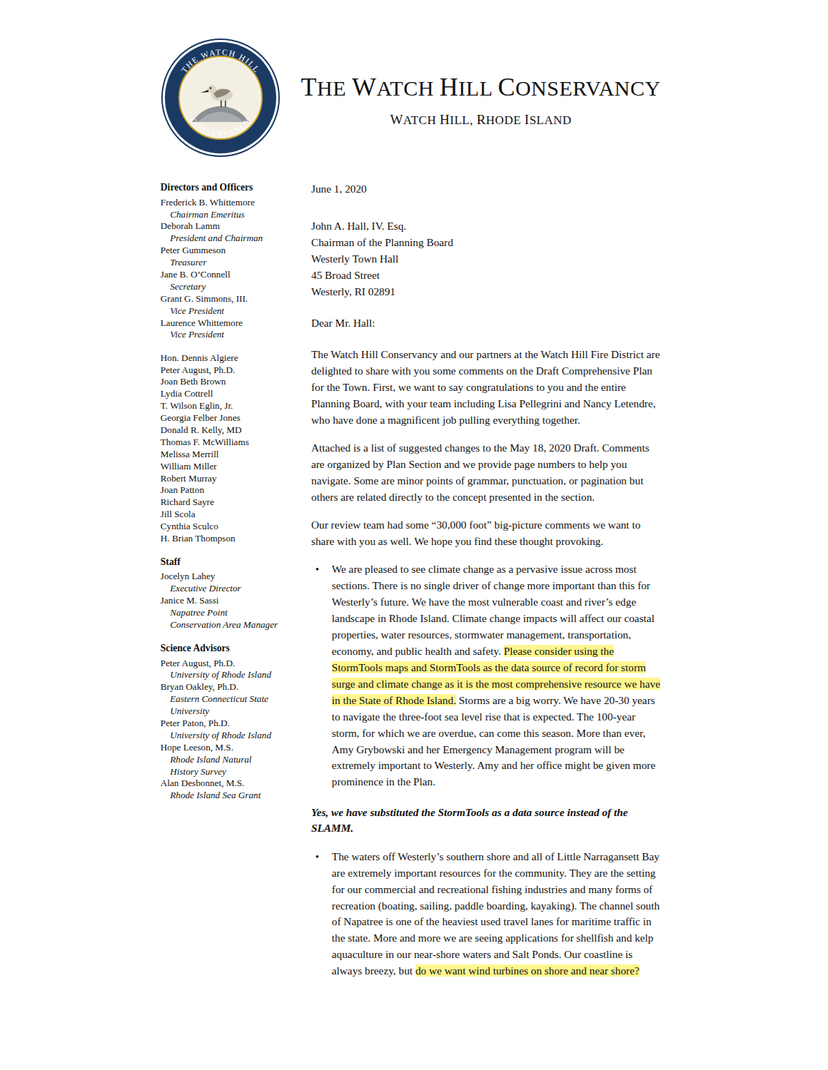THE WATCH HILL CONSERVANCY
THE WATCH HILL CONSERVANCY
WATCH HILL, RHODE ISLAND
Directors and Officers
Frederick B. Whittemore
Chairman Emeritus
Deborah Lamm
President and Chairman
Peter Gummeson
Treasurer
Jane B. O’Connell
Secretary
Grant G. Simmons, III.
Vice President
Laurence Whittemore
Vice President
Hon. Dennis Algiere
Peter August, Ph.D.
Joan Beth Brown
Lydia Cottrell
T. Wilson Eglin, Jr.
Georgia Felber Jones
Donald R. Kelly, MD
Thomas F. McWilliams
Melissa Merrill
William Miller
Robert Murray
Joan Patton
Richard Sayre
Jill Scola
Cynthia Sculco
H. Brian Thompson
Staff
Jocelyn Lahey
Executive Director
Janice M. Sassi
Napatree Point
Conservation Area Manager
Science Advisors
Peter August, Ph.D.
University of Rhode Island
Bryan Oakley, Ph.D.
Eastern Connecticut State
University
Peter Paton, Ph.D.
University of Rhode Island
Hope Leeson, M.S.
Rhode Island Natural
History Survey
Alan Desbonnet, M.S.
Rhode Island Sea Grant
June 1, 2020
John A. Hall, IV. Esq. Chairman of the Planning Board Westerly Town Hall 45 Broad Street Westerly, RI 02891
Dear Mr. Hall:
The Watch Hill Conservancy and our partners at the Watch Hill Fire District are delighted to share with you some comments on the Draft Comprehensive Plan for the Town. First, we want to say congratulations to you and the entire Planning Board, with your team including Lisa Pellegrini and Nancy Letendre, who have done a magnificent job pulling everything together.
Attached is a list of suggested changes to the May 18, 2020 Draft. Comments are organized by Plan Section and we provide page numbers to help you navigate. Some are minor points of grammar, punctuation, or pagination but others are related directly to the concept presented in the section.
Our review team had some “30,000 foot” big-picture comments we want to share with you as well. We hope you find these thought provoking.
We are pleased to see climate change as a pervasive issue across most sections. There is no single driver of change more important than this for Westerly’s future. We have the most vulnerable coast and river’s edge landscape in Rhode Island. Climate change impacts will affect our coastal properties, water resources, stormwater management, transportation, economy, and public health and safety. Please consider using the StormTools maps and StormTools as the data source of record for storm surge and climate change as it is the most comprehensive resource we have in the State of Rhode Island. Storms are a big worry. We have 20-30 years to navigate the three-foot sea level rise that is expected. The 100-year storm, for which we are overdue, can come this season. More than ever, Amy Grybowski and her Emergency Management program will be extremely important to Westerly. Amy and her office might be given more prominence in the Plan.
Yes, we have substituted the StormTools as a data source instead of the SLAMM.
The waters off Westerly’s southern shore and all of Little Narragansett Bay are extremely important resources for the community. They are the setting for our commercial and recreational fishing industries and many forms of recreation (boating, sailing, paddle boarding, kayaking). The channel south of Napatree is one of the heaviest used travel lanes for maritime traffic in the state. More and more we are seeing applications for shellfish and kelp aquaculture in our near-shore waters and Salt Ponds. Our coastline is always breezy, but do we want wind turbines on shore and near shore?